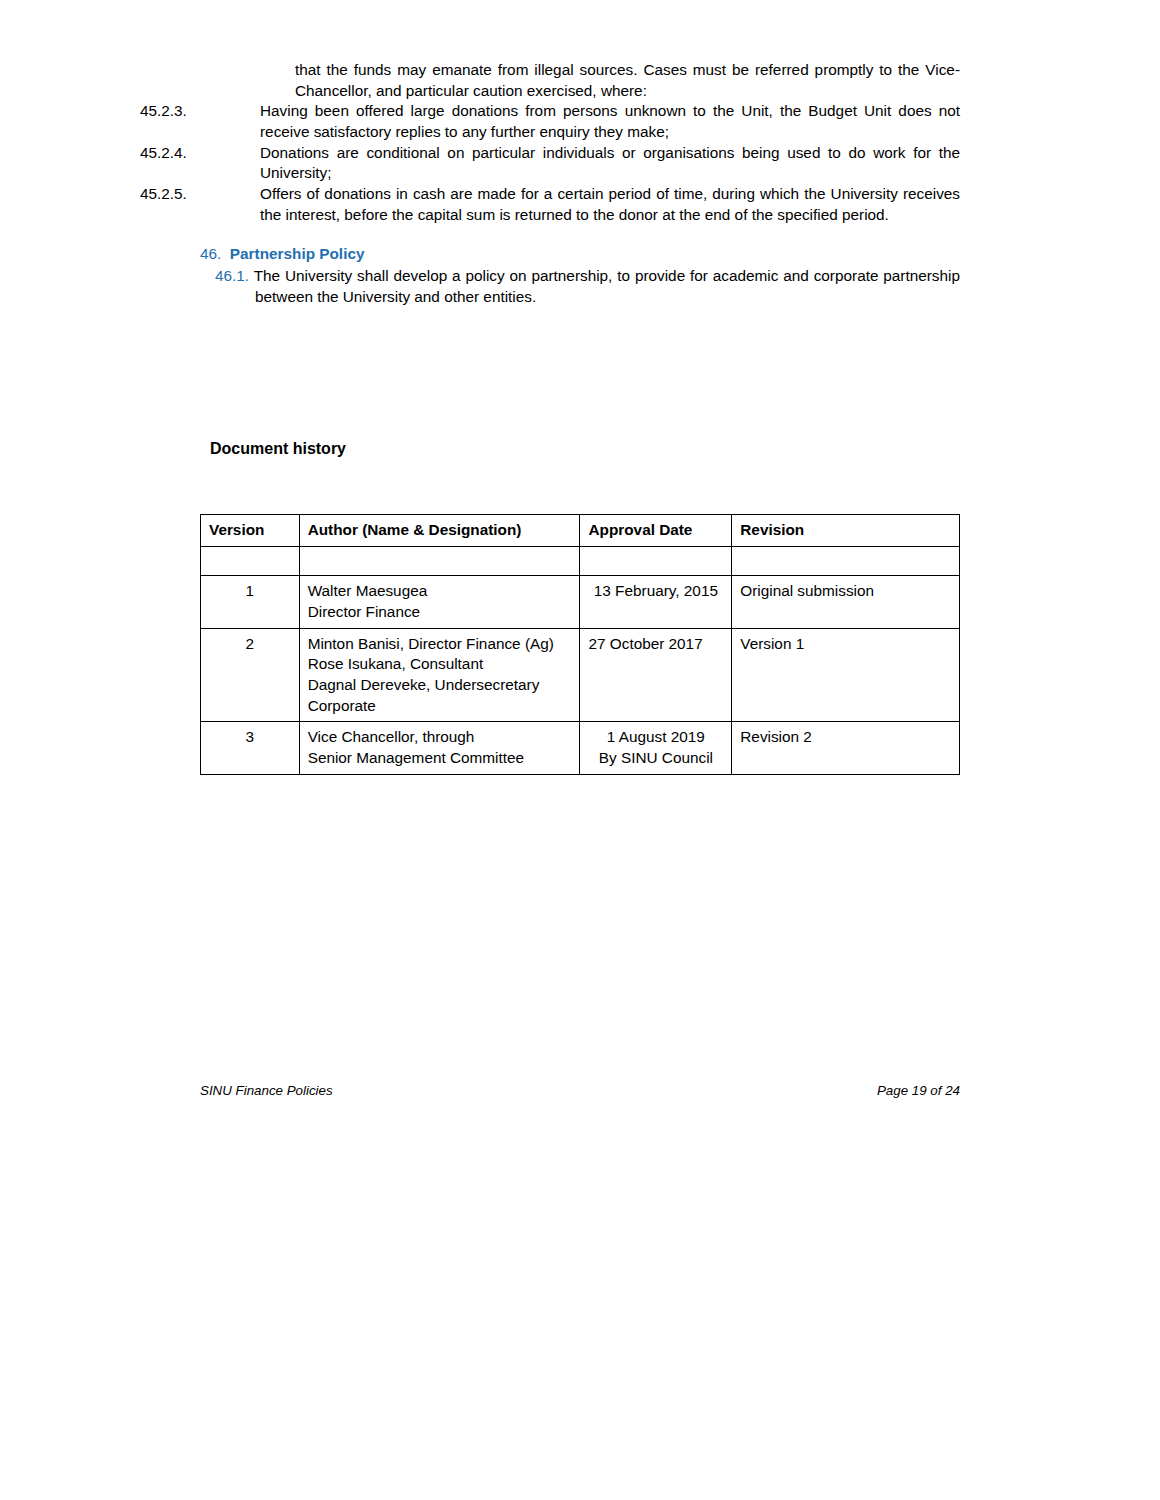that the funds may emanate from illegal sources. Cases must be referred promptly to the Vice-Chancellor, and particular caution exercised, where:
45.2.3. Having been offered large donations from persons unknown to the Unit, the Budget Unit does not receive satisfactory replies to any further enquiry they make;
45.2.4. Donations are conditional on particular individuals or organisations being used to do work for the University;
45.2.5. Offers of donations in cash are made for a certain period of time, during which the University receives the interest, before the capital sum is returned to the donor at the end of the specified period.
46. Partnership Policy
46.1. The University shall develop a policy on partnership, to provide for academic and corporate partnership between the University and other entities.
Document history
| Version | Author (Name & Designation) | Approval Date | Revision |
| --- | --- | --- | --- |
| 1 | Walter Maesugea Director Finance | 13 February, 2015 | Original submission |
| 2 | Minton Banisi, Director Finance (Ag) Rose Isukana, Consultant Dagnal Dereveke, Undersecretary Corporate | 27 October 2017 | Version 1 |
| 3 | Vice Chancellor, through Senior Management Committee | 1 August 2019 By SINU Council | Revision 2 |
SINU Finance Policies Page 19 of 24